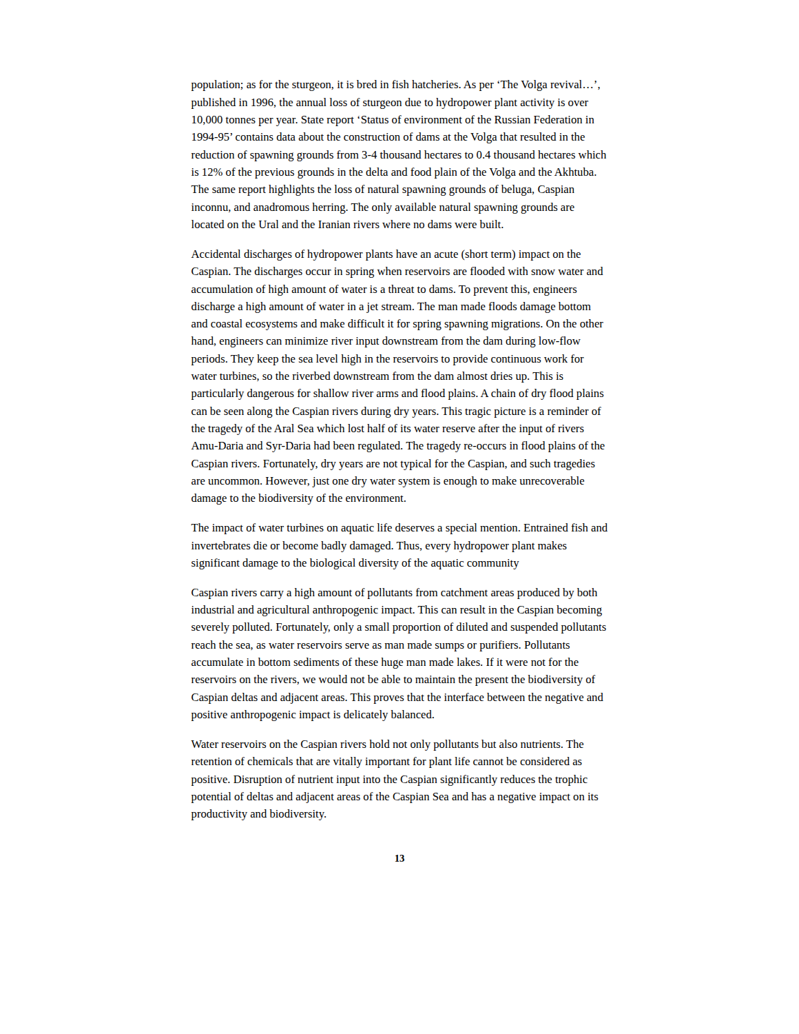population; as for the sturgeon, it is bred in fish hatcheries. As per ‘The Volga revival…’, published in 1996, the annual loss of sturgeon due to hydropower plant activity is over 10,000 tonnes per year. State report ‘Status of environment of the Russian Federation in 1994-95’ contains data about the construction of dams at the Volga that resulted in the reduction of spawning grounds from 3-4 thousand hectares to 0.4 thousand hectares which is 12% of the previous grounds in the delta and food plain of the Volga and the Akhtuba. The same report highlights the loss of natural spawning grounds of beluga, Caspian inconnu, and anadromous herring. The only available natural spawning grounds are located on the Ural and the Iranian rivers where no dams were built.
Accidental discharges of hydropower plants have an acute (short term) impact on the Caspian. The discharges occur in spring when reservoirs are flooded with snow water and accumulation of high amount of water is a threat to dams. To prevent this, engineers discharge a high amount of water in a jet stream. The man made floods damage bottom and coastal ecosystems and make difficult it for spring spawning migrations. On the other hand, engineers can minimize river input downstream from the dam during low-flow periods. They keep the sea level high in the reservoirs to provide continuous work for water turbines, so the riverbed downstream from the dam almost dries up. This is particularly dangerous for shallow river arms and flood plains. A chain of dry flood plains can be seen along the Caspian rivers during dry years. This tragic picture is a reminder of the tragedy of the Aral Sea which lost half of its water reserve after the input of rivers Amu-Daria and Syr-Daria had been regulated. The tragedy re-occurs in flood plains of the Caspian rivers. Fortunately, dry years are not typical for the Caspian, and such tragedies are uncommon. However, just one dry water system is enough to make unrecoverable damage to the biodiversity of the environment.
The impact of water turbines on aquatic life deserves a special mention. Entrained fish and invertebrates die or become badly damaged. Thus, every hydropower plant makes significant damage to the biological diversity of the aquatic community
Caspian rivers carry a high amount of pollutants from catchment areas produced by both industrial and agricultural anthropogenic impact. This can result in the Caspian becoming severely polluted. Fortunately, only a small proportion of diluted and suspended pollutants reach the sea, as water reservoirs serve as man made sumps or purifiers. Pollutants accumulate in bottom sediments of these huge man made lakes. If it were not for the reservoirs on the rivers, we would not be able to maintain the present the biodiversity of Caspian deltas and adjacent areas. This proves that the interface between the negative and positive anthropogenic impact is delicately balanced.
Water reservoirs on the Caspian rivers hold not only pollutants but also nutrients. The retention of chemicals that are vitally important for plant life cannot be considered as positive. Disruption of nutrient input into the Caspian significantly reduces the trophic potential of deltas and adjacent areas of the Caspian Sea and has a negative impact on its productivity and biodiversity.
13